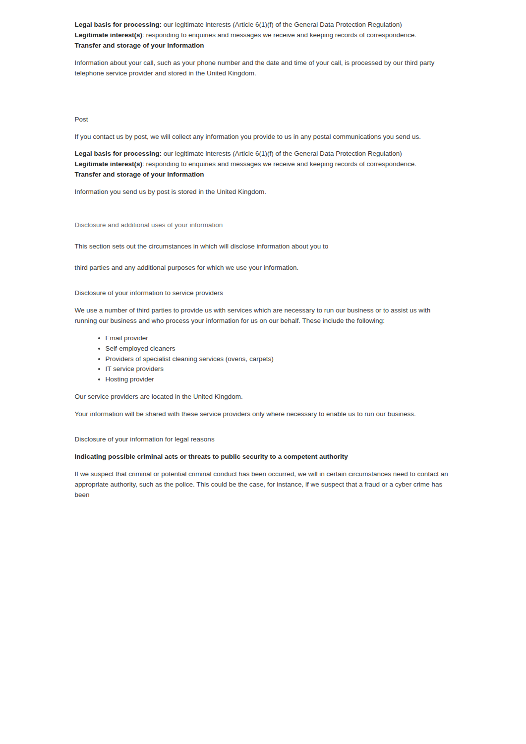Legal basis for processing: our legitimate interests (Article 6(1)(f) of the General Data Protection Regulation)
Legitimate interest(s): responding to enquiries and messages we receive and keeping records of correspondence.
Transfer and storage of your information
Information about your call, such as your phone number and the date and time of your call, is processed by our third party telephone service provider and stored in the United Kingdom.
Post
If you contact us by post, we will collect any information you provide to us in any postal communications you send us.
Legal basis for processing: our legitimate interests (Article 6(1)(f) of the General Data Protection Regulation)
Legitimate interest(s): responding to enquiries and messages we receive and keeping records of correspondence.
Transfer and storage of your information
Information you send us by post is stored in the United Kingdom.
Disclosure and additional uses of your information
This section sets out the circumstances in which will disclose information about you to
third parties and any additional purposes for which we use your information.
Disclosure of your information to service providers
We use a number of third parties to provide us with services which are necessary to run our business or to assist us with running our business and who process your information for us on our behalf. These include the following:
Email provider
Self-employed cleaners
Providers of specialist cleaning services (ovens, carpets)
IT service providers
Hosting provider
Our service providers are located in the United Kingdom.
Your information will be shared with these service providers only where necessary to enable us to run our business.
Disclosure of your information for legal reasons
Indicating possible criminal acts or threats to public security to a competent authority
If we suspect that criminal or potential criminal conduct has been occurred, we will in certain circumstances need to contact an appropriate authority, such as the police. This could be the case, for instance, if we suspect that a fraud or a cyber crime has been